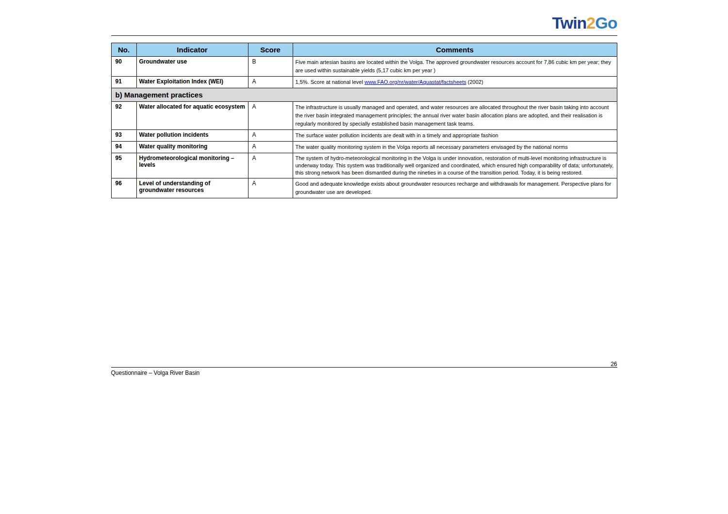Twin2 Go
| No. | Indicator | Score | Comments |
| --- | --- | --- | --- |
| 90 | Groundwater use | B | Five main artesian basins are located within the Volga. The approved groundwater resources account for 7,86 cubic km per year; they are used within sustainable yields (5,17 cubic km per year ) |
| 91 | Water Exploitation Index (WEI) | A | 1,5%. Score at national level www.FAO.org/nr/water/Aquastat/factsheets (2002) |
| b) Management practices |
| 92 | Water allocated for aquatic ecosystem | A | The infrastructure is usually managed and operated, and water resources are allocated throughout the river basin taking into account the river basin integrated management principles; the annual river water basin allocation plans are adopted, and their realisation is regularly monitored by specially established basin management task teams. |
| 93 | Water pollution incidents | A | The surface water pollution incidents are dealt with in a timely and appropriate fashion |
| 94 | Water quality monitoring | A | The water quality monitoring system in the Volga reports all necessary parameters envisaged by the national norms |
| 95 | Hydrometeorological monitoring – levels | A | The system of hydro-meteorological monitoring in the Volga is under innovation, restoration of multi-level monitoring infrastructure is underway today. This system was traditionally well organized and coordinated, which ensured high comparability of data; unfortunately, this strong network has been dismantled during the nineties in a course of the transition period. Today, it is being restored. |
| 96 | Level of understanding of groundwater resources | A | Good and adequate knowledge exists about groundwater resources recharge and withdrawals for management. Perspective plans for groundwater use are developed. |
26
Questionnaire – Volga River Basin